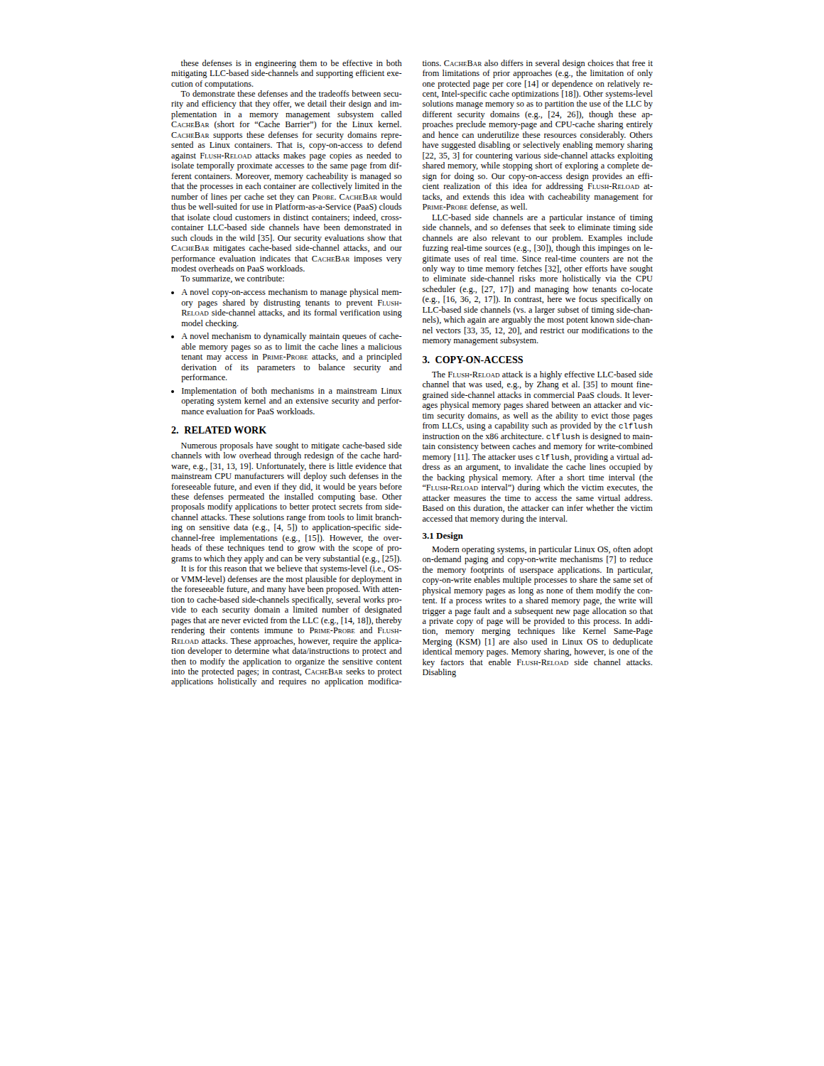these defenses is in engineering them to be effective in both mitigating LLC-based side-channels and supporting efficient execution of computations.
To demonstrate these defenses and the tradeoffs between security and efficiency that they offer, we detail their design and implementation in a memory management subsystem called CacheBar (short for “Cache Barrier”) for the Linux kernel. CacheBar supports these defenses for security domains represented as Linux containers. That is, copy-on-access to defend against Flush-Reload attacks makes page copies as needed to isolate temporally proximate accesses to the same page from different containers. Moreover, memory cacheability is managed so that the processes in each container are collectively limited in the number of lines per cache set they can Probe. CacheBar would thus be well-suited for use in Platform-as-a-Service (PaaS) clouds that isolate cloud customers in distinct containers; indeed, cross-container LLC-based side channels have been demonstrated in such clouds in the wild [35]. Our security evaluations show that CacheBar mitigates cache-based side-channel attacks, and our performance evaluation indicates that CacheBar imposes very modest overheads on PaaS workloads.
To summarize, we contribute:
A novel copy-on-access mechanism to manage physical memory pages shared by distrusting tenants to prevent Flush-Reload side-channel attacks, and its formal verification using model checking.
A novel mechanism to dynamically maintain queues of cacheable memory pages so as to limit the cache lines a malicious tenant may access in Prime-Probe attacks, and a principled derivation of its parameters to balance security and performance.
Implementation of both mechanisms in a mainstream Linux operating system kernel and an extensive security and performance evaluation for PaaS workloads.
2. RELATED WORK
Numerous proposals have sought to mitigate cache-based side channels with low overhead through redesign of the cache hardware, e.g., [31, 13, 19]. Unfortunately, there is little evidence that mainstream CPU manufacturers will deploy such defenses in the foreseeable future, and even if they did, it would be years before these defenses permeated the installed computing base. Other proposals modify applications to better protect secrets from side-channel attacks. These solutions range from tools to limit branching on sensitive data (e.g., [4, 5]) to application-specific side-channel-free implementations (e.g., [15]). However, the overheads of these techniques tend to grow with the scope of programs to which they apply and can be very substantial (e.g., [25]).
It is for this reason that we believe that systems-level (i.e., OS- or VMM-level) defenses are the most plausible for deployment in the foreseeable future, and many have been proposed. With attention to cache-based side-channels specifically, several works provide to each security domain a limited number of designated pages that are never evicted from the LLC (e.g., [14, 18]), thereby rendering their contents immune to Prime-Probe and Flush-Reload attacks. These approaches, however, require the application developer to determine what data/instructions to protect and then to modify the application to organize the sensitive content into the protected pages; in contrast, CacheBar seeks to protect applications holistically and requires no application modifications. CacheBar also differs in several design choices that free it from limitations of prior approaches (e.g., the limitation of only one protected page per core [14] or dependence on relatively recent, Intel-specific cache optimizations [18]). Other systems-level solutions manage memory so as to partition the use of the LLC by different security domains (e.g., [24, 26]), though these approaches preclude memory-page and CPU-cache sharing entirely and hence can underutilize these resources considerably. Others have suggested disabling or selectively enabling memory sharing [22, 35, 3] for countering various side-channel attacks exploiting shared memory, while stopping short of exploring a complete design for doing so. Our copy-on-access design provides an efficient realization of this idea for addressing Flush-Reload attacks, and extends this idea with cacheability management for Prime-Probe defense, as well.
LLC-based side channels are a particular instance of timing side channels, and so defenses that seek to eliminate timing side channels are also relevant to our problem. Examples include fuzzing real-time sources (e.g., [30]), though this impinges on legitimate uses of real time. Since real-time counters are not the only way to time memory fetches [32], other efforts have sought to eliminate side-channel risks more holistically via the CPU scheduler (e.g., [27, 17]) and managing how tenants co-locate (e.g., [16, 36, 2, 17]). In contrast, here we focus specifically on LLC-based side channels (vs. a larger subset of timing side-channels), which again are arguably the most potent known side-channel vectors [33, 35, 12, 20], and restrict our modifications to the memory management subsystem.
3. COPY-ON-ACCESS
The Flush-Reload attack is a highly effective LLC-based side channel that was used, e.g., by Zhang et al. [35] to mount fine-grained side-channel attacks in commercial PaaS clouds. It leverages physical memory pages shared between an attacker and victim security domains, as well as the ability to evict those pages from LLCs, using a capability such as provided by the clflush instruction on the x86 architecture. clflush is designed to maintain consistency between caches and memory for write-combined memory [11]. The attacker uses clflush, providing a virtual address as an argument, to invalidate the cache lines occupied by the backing physical memory. After a short time interval (the “Flush-Reload interval”) during which the victim executes, the attacker measures the time to access the same virtual address. Based on this duration, the attacker can infer whether the victim accessed that memory during the interval.
3.1 Design
Modern operating systems, in particular Linux OS, often adopt on-demand paging and copy-on-write mechanisms [7] to reduce the memory footprints of userspace applications. In particular, copy-on-write enables multiple processes to share the same set of physical memory pages as long as none of them modify the content. If a process writes to a shared memory page, the write will trigger a page fault and a subsequent new page allocation so that a private copy of page will be provided to this process. In addition, memory merging techniques like Kernel Same-Page Merging (KSM) [1] are also used in Linux OS to deduplicate identical memory pages. Memory sharing, however, is one of the key factors that enable Flush-Reload side channel attacks. Disabling